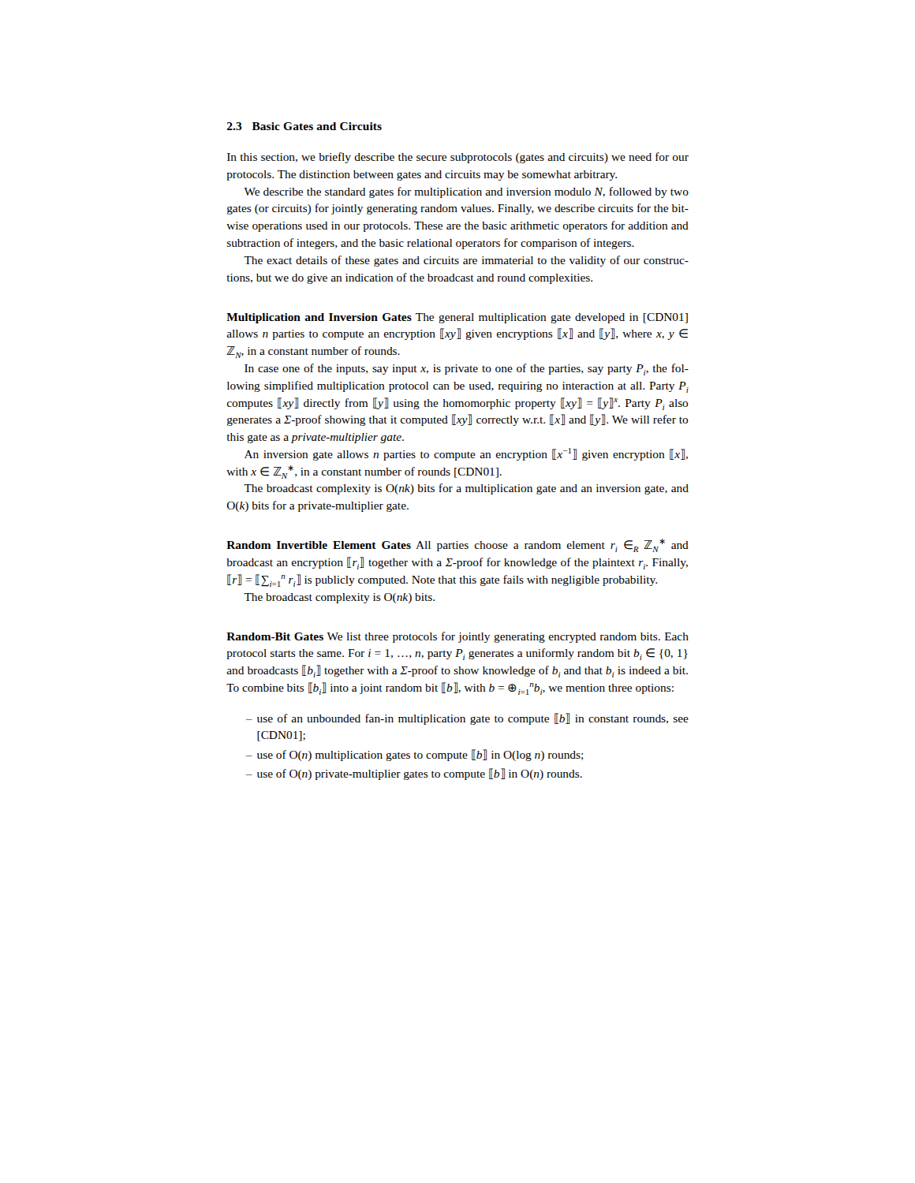2.3 Basic Gates and Circuits
In this section, we briefly describe the secure subprotocols (gates and circuits) we need for our protocols. The distinction between gates and circuits may be somewhat arbitrary.
We describe the standard gates for multiplication and inversion modulo N, followed by two gates (or circuits) for jointly generating random values. Finally, we describe circuits for the bitwise operations used in our protocols. These are the basic arithmetic operators for addition and subtraction of integers, and the basic relational operators for comparison of integers.
The exact details of these gates and circuits are immaterial to the validity of our constructions, but we do give an indication of the broadcast and round complexities.
Multiplication and Inversion Gates The general multiplication gate developed in [CDN01] allows n parties to compute an encryption ⟦xy⟧ given encryptions ⟦x⟧ and ⟦y⟧, where x, y ∈ ℤN, in a constant number of rounds.
In case one of the inputs, say input x, is private to one of the parties, say party Pi, the following simplified multiplication protocol can be used, requiring no interaction at all. Party Pi computes ⟦xy⟧ directly from ⟦y⟧ using the homomorphic property ⟦xy⟧ = ⟦y⟧x. Party Pi also generates a Σ-proof showing that it computed ⟦xy⟧ correctly w.r.t. ⟦x⟧ and ⟦y⟧. We will refer to this gate as a private-multiplier gate.
An inversion gate allows n parties to compute an encryption ⟦x−1⟧ given encryption ⟦x⟧, with x ∈ ℤN∗, in a constant number of rounds [CDN01].
The broadcast complexity is O(nk) bits for a multiplication gate and an inversion gate, and O(k) bits for a private-multiplier gate.
Random Invertible Element Gates All parties choose a random element ri ∈R ℤN∗ and broadcast an encryption ⟦ri⟧ together with a Σ-proof for knowledge of the plaintext ri. Finally, ⟦r⟧ = ⟦∑i=1n ri⟧ is publicly computed. Note that this gate fails with negligible probability.
The broadcast complexity is O(nk) bits.
Random-Bit Gates We list three protocols for jointly generating encrypted random bits. Each protocol starts the same. For i = 1, …, n, party Pi generates a uniformly random bit bi ∈ {0, 1} and broadcasts ⟦bi⟧ together with a Σ-proof to show knowledge of bi and that bi is indeed a bit. To combine bits ⟦bi⟧ into a joint random bit ⟦b⟧, with b = ⊕i=1nbi, we mention three options:
use of an unbounded fan-in multiplication gate to compute ⟦b⟧ in constant rounds, see [CDN01];
use of O(n) multiplication gates to compute ⟦b⟧ in O(log n) rounds;
use of O(n) private-multiplier gates to compute ⟦b⟧ in O(n) rounds.